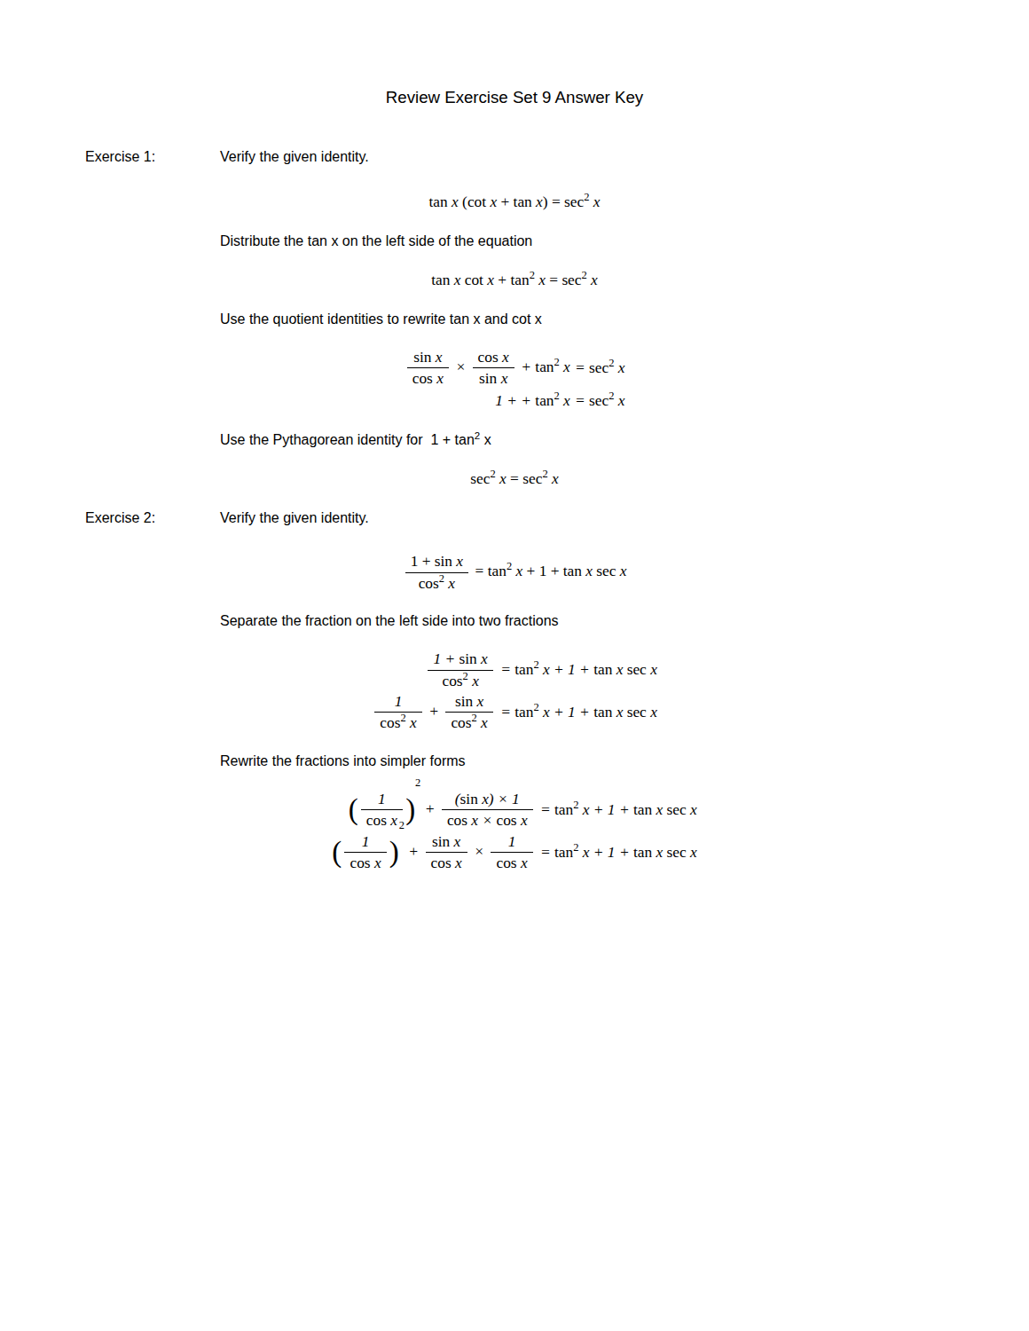Review Exercise Set 9 Answer Key
Exercise 1:
Verify the given identity.
tan x (cot x + tan x) = sec2 x
Distribute the tan x on the left side of the equation
tan x cot x + tan2 x = sec2 x
Use the quotient identities to rewrite tan x and cot x
sin x cos x × cos x sin x + tan2 x
= sec2 x
1 + + tan2 x
= sec2 x
Use the Pythagorean identity for 1 + tan2 x
sec2 x = sec2 x
Exercise 2:
Verify the given identity.
1 + sin x cos2 x = tan2 x + 1 + tan x sec x
Separate the fraction on the left side into two fractions
1 + sin x cos2 x
= tan2 x + 1 + tan x sec x
1 cos2 x + sin x cos2 x
= tan2 x + 1 + tan x sec x
Rewrite the fractions into simpler forms
(1 cos x)2 + (sin x) × 1 cos x × cos x
= tan2 x + 1 + tan x sec x
(1 cos x)2 + sin x cos x × 1 cos x
= tan2 x + 1 + tan x sec x